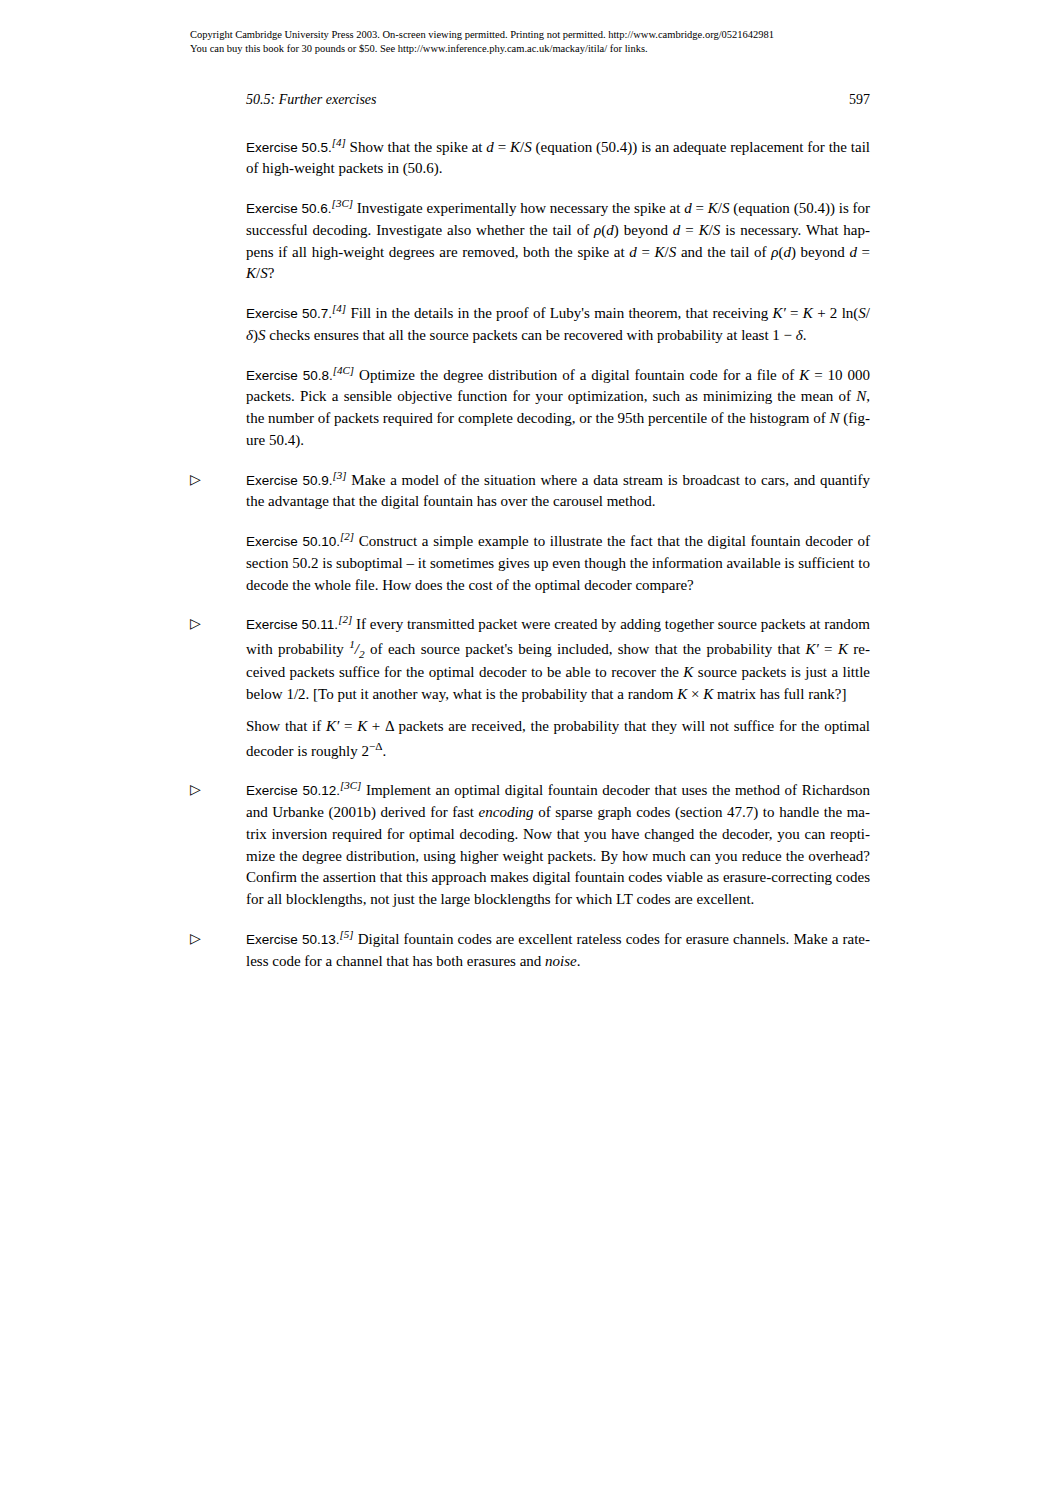Copyright Cambridge University Press 2003. On-screen viewing permitted. Printing not permitted. http://www.cambridge.org/0521642981
You can buy this book for 30 pounds or $50. See http://www.inference.phy.cam.ac.uk/mackay/itila/ for links.
50.5: Further exercises 597
Exercise 50.5.[4] Show that the spike at d = K/S (equation (50.4)) is an adequate replacement for the tail of high-weight packets in (50.6).
Exercise 50.6.[3C] Investigate experimentally how necessary the spike at d = K/S (equation (50.4)) is for successful decoding. Investigate also whether the tail of ρ(d) beyond d = K/S is necessary. What happens if all high-weight degrees are removed, both the spike at d = K/S and the tail of ρ(d) beyond d = K/S?
Exercise 50.7.[4] Fill in the details in the proof of Luby's main theorem, that receiving K′ = K + 2 ln(S/δ)S checks ensures that all the source packets can be recovered with probability at least 1 − δ.
Exercise 50.8.[4C] Optimize the degree distribution of a digital fountain code for a file of K = 10 000 packets. Pick a sensible objective function for your optimization, such as minimizing the mean of N, the number of packets required for complete decoding, or the 95th percentile of the histogram of N (figure 50.4).
▷
Exercise 50.9.[3] Make a model of the situation where a data stream is broadcast to cars, and quantify the advantage that the digital fountain has over the carousel method.
Exercise 50.10.[2] Construct a simple example to illustrate the fact that the digital fountain decoder of section 50.2 is suboptimal – it sometimes gives up even though the information available is sufficient to decode the whole file. How does the cost of the optimal decoder compare?
▷
Exercise 50.11.[2] If every transmitted packet were created by adding together source packets at random with probability 1/2 of each source packet's being included, show that the probability that K′ = K received packets suffice for the optimal decoder to be able to recover the K source packets is just a little below 1/2. [To put it another way, what is the probability that a random K × K matrix has full rank?]
Show that if K′ = K + Δ packets are received, the probability that they will not suffice for the optimal decoder is roughly 2−Δ.
▷
Exercise 50.12.[3C] Implement an optimal digital fountain decoder that uses the method of Richardson and Urbanke (2001b) derived for fast encoding of sparse graph codes (section 47.7) to handle the matrix inversion required for optimal decoding. Now that you have changed the decoder, you can reoptimize the degree distribution, using higher weight packets. By how much can you reduce the overhead? Confirm the assertion that this approach makes digital fountain codes viable as erasure-correcting codes for all blocklengths, not just the large blocklengths for which LT codes are excellent.
▷
Exercise 50.13.[5] Digital fountain codes are excellent rateless codes for erasure channels. Make a rateless code for a channel that has both erasures and noise.